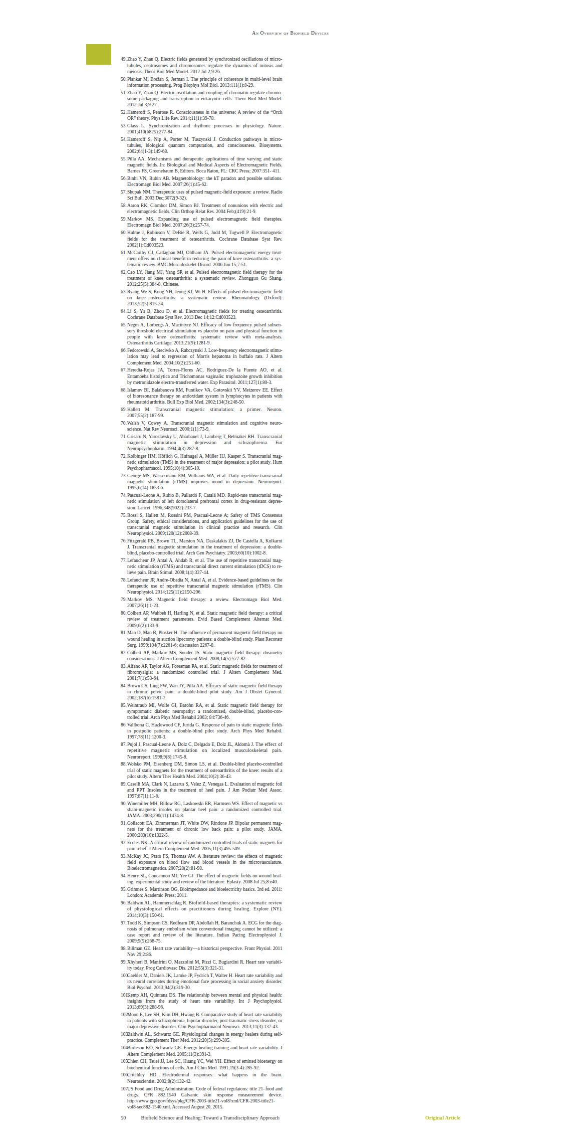An Overview of Biofield Devices
Zhao Y, Zhan Q. Electric fields generated by synchronized oscillations of microtubules, centrosomes and chromosomes regulate the dynamics of mitosis and meiosis. Theor Biol Med Model. 2012 Jul 2;9:26.
Plankar M, Brežan S, Jerman I. The principle of coherence in multi-level brain information processing. Prog Biophys Mol Biol. 2013;111(1):8-29.
Zhao Y, Zhan Q. Electric oscillation and coupling of chromatin regulate chromosome packaging and transcription in eukaryotic cells. Theor Biol Med Model. 2012 Jul 3;9:27.
Hameroff S, Penrose R. Consciousness in the universe: A review of the “Orch OR” theory. Phys Life Rev. 2014;11(1):39-78.
Glass L. Synchronization and rhythmic processes in physiology. Nature. 2001;410(6825):277-84.
Hameroff S, Nip A, Porter M, Tuszynski J. Conduction pathways in microtubules, biological quantum computation, and consciousness. Biosystems. 2002;64(1-3):149-68.
Pilla AA. Mechanisms and therapeutic applications of time varying and static magnetic fields. In: Biological and Medical Aspects of Electromagnetic Fields. Barnes FS, Greenebaum B, Editors. Boca Raton, FL: CRC Press; 2007:351- 411.
Binhi VN, Rubin AB. Magnetobiology: the kT paradox and possible solutions. Electromagn Biol Med. 2007;26(1):45-62.
Shupak NM. Therapeutic uses of pulsed magnetic-field exposure: a review. Radio Sci Bull. 2003 Dec;3072(9-32).
Aaron RK, Ciombor DM, Simon BJ. Treatment of nonunions with electric and electromagnetic fields. Clin Orthop Relat Res. 2004 Feb;(419):21-9.
Markov MS. Expanding use of pulsed electromagnetic field therapies. Electromagn Biol Med. 2007;26(3):257-74.
Hulme J, Robinson V, DeBie R, Wells G, Judd M, Tugwell P. Electromagnetic fields for the treatment of osteoarthritis. Cochrane Database Syst Rev. 2002(1):Cd003523.
McCarthy CJ, Callaghan MJ, Oldham JA. Pulsed electromagnetic energy treatment offers no clinical benefit in reducing the pain of knee osteoarthritis: a systematic review. BMC Musculoskelet Disord. 2006 Jun 15;7:51.
Cao LY, Jiang MJ, Yang SP, et al. Pulsed electromagnetic field therapy for the treatment of knee osteoarthritis: a systematic review. Zhongguo Gu Shang. 2012;25(5):384-8. Chinese.
Ryang We S, Koog YH, Jeong KI, Wi H. Effects of pulsed electromagnetic field on knee osteoarthritis: a systematic review. Rheumatology (Oxford). 2013;52(5):815-24.
Li S, Yu B, Zhou D, et al. Electromagnetic fields for treating osteoarthritis. Cochrane Database Syst Rev. 2013 Dec 14;12:Cd003523.
Negm A, Lorbergs A, Macintyre NJ. Efficacy of low frequency pulsed subsensory threshold electrical stimulation vs placebo on pain and physical function in people with knee osteoarthritis: systematic review with meta-analysis. Osteoarthritis Cartilage. 2013;21(9):1281-9.
Fedorowski A, Steciwko A, Rabczynski J. Low-frequency electromagnetic stimulation may lead to regression of Morris hepatoma in buffalo rats. J Altern Complement Med. 2004;10(2):251-60.
Heredia-Rojas JA, Torres-Flores AC, Rodriguez-De la Fuente AO, et al. Entamoeba histolytica and Trichomonas vaginalis: trophozoite growth inhibition by metronidazole electro-transferred water. Exp Parasitol. 2011;127(1):80-3.
Islamov BI, Balabanova RM, Funtikov VA, Gotovskii YV, Meizerov EE. Effect of bioresonance therapy on antioxidant system in lymphocytes in patients with rheumatoid arthritis. Bull Exp Biol Med. 2002;134(3):248-50.
Hallett M. Transcranial magnetic stimulation: a primer. Neuron. 2007;55(2):187-99.
Walsh V, Cowey A. Transcranial magnetic stimulation and cognitive neuroscience. Nat Rev Neurosci. 2000;1(1):73-9.
Grisaru N, Yaroslavsky U, Abarbanel J, Lamberg T, Belmaker RH. Transcranial magnetic stimulation in depression and schizophrenia. Eur Neuropsychopharm. 1994;4(3):287-8.
Kolbinger HM, Höflich G, Hufnagel A, Müller HJ, Kasper S. Transcranial magnetic stimulation (TMS) in the treatment of major depression: a pilot study. Hum Psychopharmacol. 1995;10(4):305-10.
George MS, Wassermann EM, Williams WA, et al. Daily repetitive transcranial magnetic stimulation (rTMS) improves mood in depression. Neuroreport. 1995;6(14):1853-6.
Pascual-Leone A, Rubio B, Pallardó F, Catalá MD. Rapid-rate transcranial magnetic stimulation of left dorsolateral prefrontal cortex in drug-resistant depression. Lancet. 1996;348(9022):233-7.
Rossi S, Hallett M, Rossini PM, Pascual-Leone A; Safety of TMS Consensus Group. Safety, ethical considerations, and application guidelines for the use of transcranial magnetic stimulation in clinical practice and research. Clin Neurophysiol. 2009;120(12):2008-39.
Fitzgerald PB, Brown TL, Marston NA, Daskalakis ZJ, De Castella A, Kulkarni J. Transcranial magnetic stimulation in the treatment of depression: a double-blind, placebo-controlled trial. Arch Gen Psychiatry. 2003;60(10):1002-8.
Lefaucheur JP, Antal A, Ahdab R, et al. The use of repetitive transcranial magnetic stimulation (rTMS) and transcranial direct current stimulation (tDCS) to relieve pain. Brain Stimul. 2008;1(4):337-44.
Lefaucheur JP, Andre-Obadia N, Antal A, et al. Evidence-based guidelines on the therapeutic use of repetitive transcranial magnetic stimulation (rTMS). Clin Neurophysiol. 2014;125(11):2150-206.
Markov MS. Magnetic field therapy: a review. Electromagn Biol Med. 2007;26(1):1-23.
Colbert AP, Wahbeh H, Harling N, et al. Static magnetic field therapy: a critical review of treatment parameters. Evid Based Complement Alternat Med. 2009;6(2):133-9.
Man D, Man B, Plosker H. The influence of permanent magnetic field therapy on wound healing in suction lipectomy patients: a double-blind study. Plast Reconstr Surg. 1999;104(7):2261-6; discussion 2267-8.
Colbert AP, Markov MS, Souder JS. Static magnetic field therapy: dosimetry considerations. J Altern Complement Med. 2008;14(5):577-82.
Alfano AP, Taylor AG, Foresman PA, et al. Static magnetic fields for treatment of fibromyalgia: a randomized controlled trial. J Altern Complement Med. 2001;7(1):53-64.
Brown CS, Ling FW, Wan JY, Pilla AA. Efficacy of static magnetic field therapy in chronic pelvic pain: a double-blind pilot study. Am J Obstet Gynecol. 2002;187(6):1581-7.
Weintraub MI, Wolfe GI, Barohn RA, et al. Static magnetic field therapy for symptomatic diabetic neuropathy: a randomized, double-blind, placebo-controlled trial. Arch Phys Med Rehabil 2003; 84:736-46.
Vallbona C, Hazlewood CF, Jurida G. Response of pain to static magnetic fields in postpolio patients: a double-blind pilot study. Arch Phys Med Rehabil. 1997;78(11):1200-3.
Pujol J, Pascual-Leone A, Dolz C, Delgado E, Dolz JL, Aldomà J. The effect of repetitive magnetic stimulation on localized musculoskeletal pain. Neuroreport. 1998;9(8):1745-8.
Wolsko PM, Eisenberg DM, Simon LS, et al. Double-blind placebo-controlled trial of static magnets for the treatment of osteoarthritis of the knee: results of a pilot study. Altern Ther Health Med. 2004;10(2):36-43.
Caselli MA, Clark N, Lazarus S, Velez Z, Venegas L. Evaluation of magnetic foil and PPT Insoles in the treatment of heel pain. J Am Podiatr Med Assoc. 1997;87(1):11-6.
Winemiller MH, Billow RG, Laskowski ER, Harmsen WS. Effect of magnetic vs sham-magnetic insoles on plantar heel pain: a randomized controlled trial. JAMA. 2003;290(11):1474-8.
Collacott EA, Zimmerman JT, White DW, Rindone JP. Bipolar permanent magnets for the treatment of chronic low back pain: a pilot study. JAMA. 2000;283(10):1322-5.
Eccles NK. A critical review of randomized controlled trials of static magnets for pain relief. J Altern Complement Med. 2005;11(3):495-509.
McKay JC, Prato FS, Thomas AW. A literature review: the effects of magnetic field exposure on blood flow and blood vessels in the microvasculature. Bioelectromagnetics. 2007;28(2):81-98.
Henry SL, Concannon MJ, Yee GJ. The effect of magnetic fields on wound healing: experimental study and review of the literature. Eplasty. 2008 Jul 25;8:e40.
Grimnes S, Martinson OG. Bioimpedance and bioelectricity basics. 3rd ed. 2011: London: Academic Press; 2011.
Baldwin AL, Hammerschlag R. Biofield-based therapies: a systematic review of physiological effects on practitioners during healing. Explore (NY). 2014;10(3):150-61.
Todd K, Simpson CS, Redfearn DP, Abdollah H, Baranchuk A. ECG for the diagnosis of pulmonary embolism when conventional imaging cannot be utilized: a case report and review of the literature. Indian Pacing Electrophysiol J. 2009;9(5):268-75.
Billman GE. Heart rate variability—a historical perspective. Front Physiol. 2011 Nov 29;2:86.
Xhyheri B, Manfrini O, Mazzolini M, Pizzi C, Bugiardini R. Heart rate variability today. Prog Cardiovasc Dis. 2012;55(3):321-31.
Gaebler M, Daniels JK, Lamke JP, Fydrich T, Walter H. Heart rate variability and its neural correlates during emotional face processing in social anxiety disorder. Biol Psychol. 2013;94(2):319-30.
Kemp AH, Quintana DS. The relationship between mental and physical health: insights from the study of heart rate variability. Int J Psychophysiol. 2013;89(3):288-96.
Moon E, Lee SH, Kim DH, Hwang B. Comparative study of heart rate variability in patients with schizophrenia, bipolar disorder, post-traumatic stress disorder, or major depressive disorder. Clin Psychopharmacol Neurosci. 2013;11(3):137-43.
Baldwin AL, Schwartz GE. Physiological changes in energy healers during self-practice. Complement Ther Med. 2012;20(5):299-305.
Burleson KO, Schwartz GE. Energy healing training and heart rate variability. J Altern Complement Med. 2005;11(3):391-3.
Chien CH, Tsuei JJ, Lee SC, Huang YC, Wei YH. Effect of emitted bioenergy on biochemical functions of cells. Am J Chin Med. 1991;19(3-4):285-92.
Critchley HD. Electrodermal responses: what happens in the brain. Neuroscientist. 2002;8(2):132-42.
US Food and Drug Administration. Code of federal regulaions: title 21–food and drugs. CFR 882.1540 Galvanic skin response measurement device. http://www.gpo.gov/fdsys/pkg/CFR-2003-title21-vol8/xml/CFR-2003-title21-vol8-sec882-1540.xml. Accessed August 20, 2015.
50
Biofield Science and Healing: Toward a Transdisciplinary Approach
Original Article